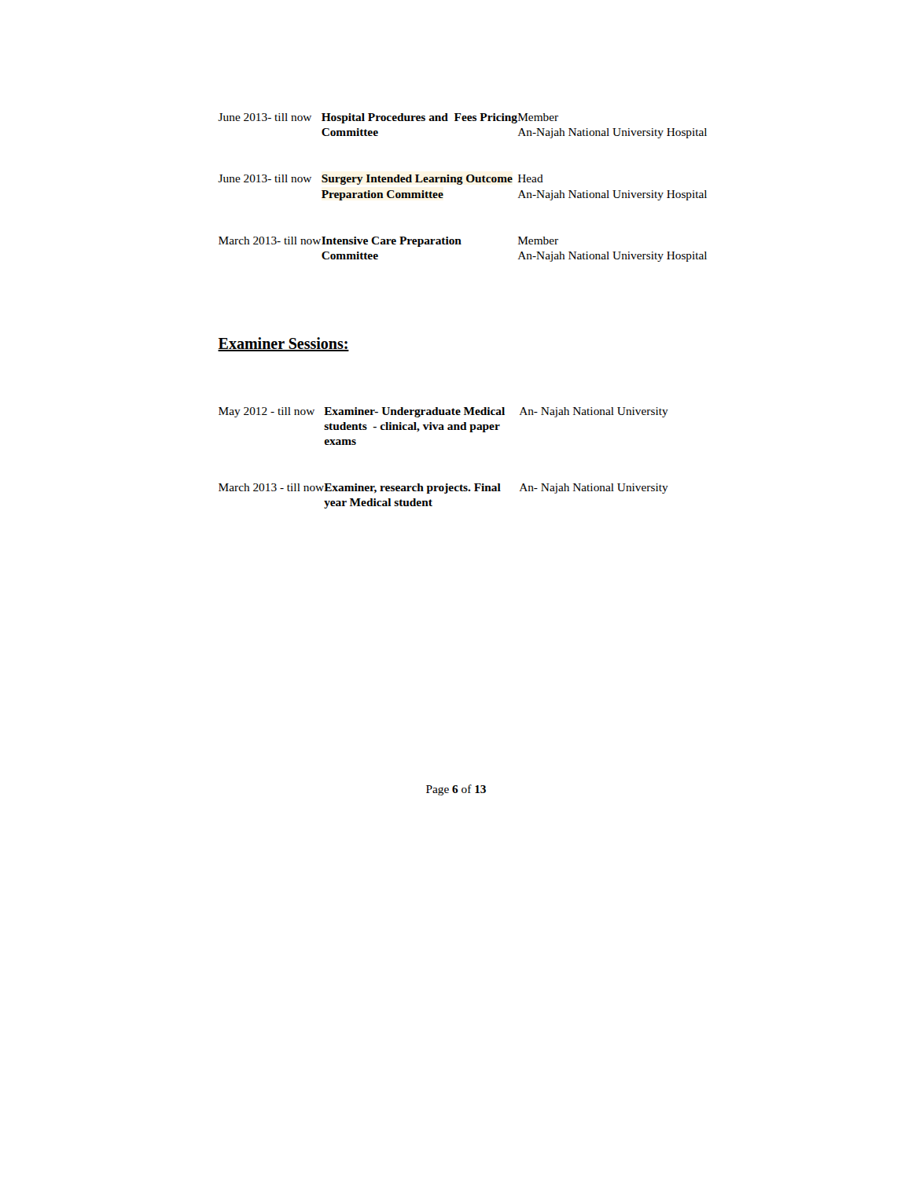| June 2013- till now | Hospital Procedures and Fees Pricing Committee | Member An-Najah National University Hospital |
| June 2013- till now | Surgery Intended Learning Outcome Preparation Committee | Head An-Najah National University Hospital |
| March 2013- till now | Intensive Care Preparation Committee | Member An-Najah National University Hospital |
Examiner Sessions:
| May 2012 - till now | Examiner- Undergraduate Medical students - clinical, viva and paper exams | An- Najah National University |
| March 2013 - till now | Examiner, research projects. Final year Medical student | An- Najah National University |
Page 6 of 13